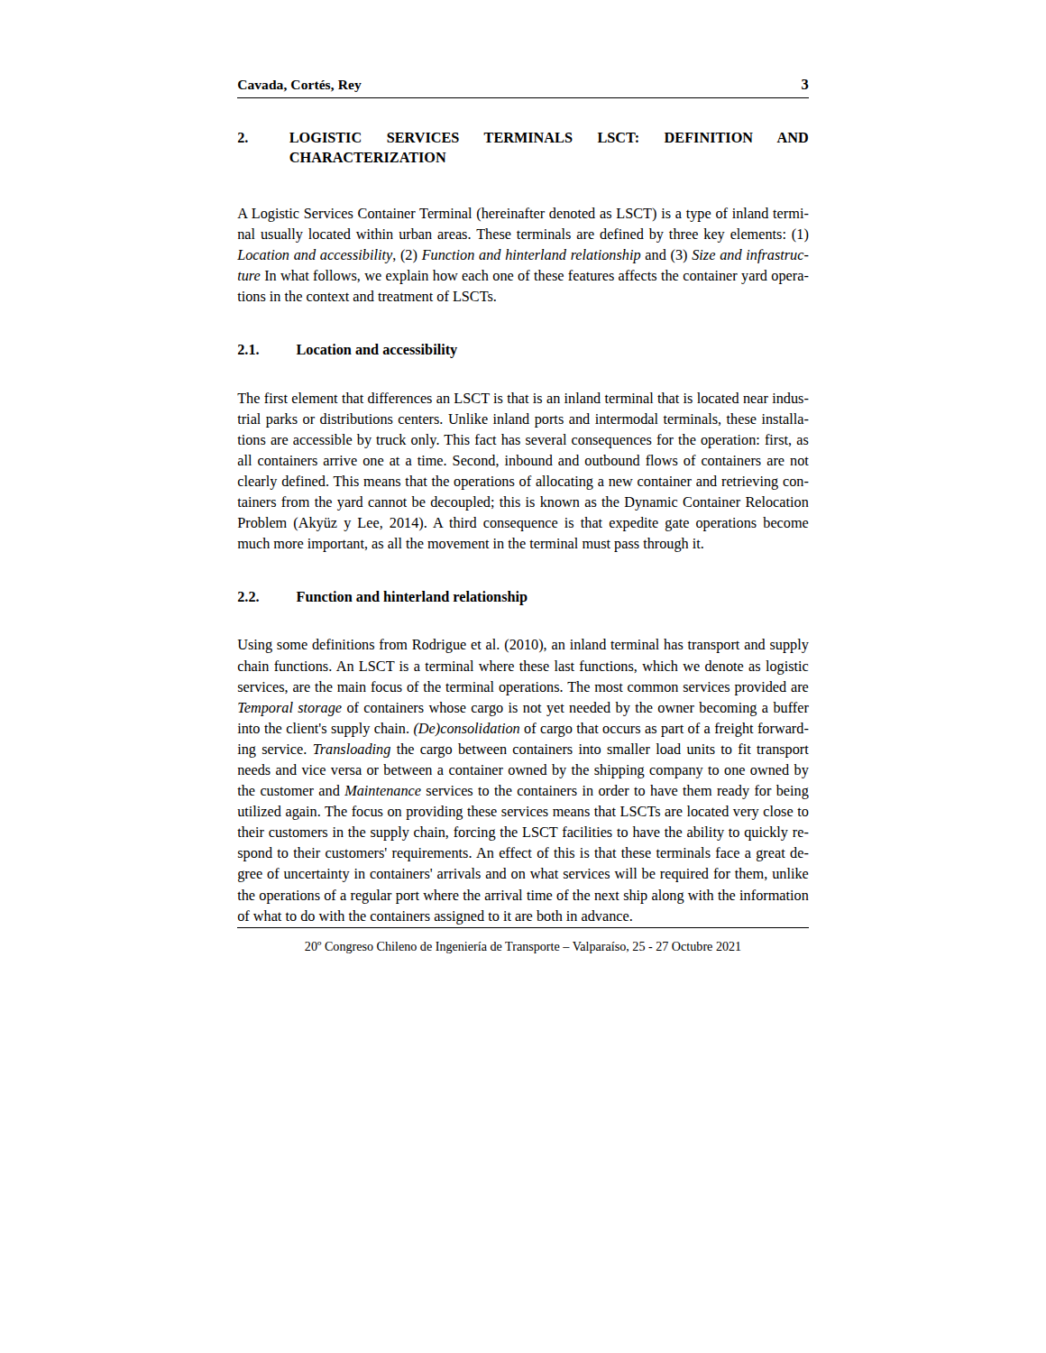Cavada, Cortés, Rey 3
2. Logistic services terminals LSCT: definition and characteriza​tion
A Logistic Services Container Terminal (hereinafter denoted as LSCT) is a type of inland terminal usually located within urban areas. These terminals are defined by three key elements: (1) Location and accessibility, (2) Function and hinterland relationship and (3) Size and infrastructure In what follows, we explain how each one of these features affects the container yard operations in the context and treatment of LSCTs.
2.1. Location and accessibility
The first element that differences an LSCT is that is an inland terminal that is located near industrial parks or distributions centers. Unlike inland ports and intermodal terminals, these installations are accessible by truck only. This fact has several consequences for the operation: first, as all containers arrive one at a time. Second, inbound and outbound flows of containers are not clearly defined. This means that the operations of allocating a new container and retrieving containers from the yard cannot be decoupled; this is known as the Dynamic Container Relocation Problem (Akyüz y Lee, 2014). A third consequence is that expedite gate operations become much more important, as all the movement in the terminal must pass through it.
2.2. Function and hinterland relationship
Using some definitions from Rodrigue et al. (2010), an inland terminal has transport and supply chain functions. An LSCT is a terminal where these last functions, which we denote as logistic services, are the main focus of the terminal operations. The most common services provided are Temporal storage of containers whose cargo is not yet needed by the owner becoming a buffer into the client's supply chain. (De)consolidation of cargo that occurs as part of a freight forwarding service. Transloading the cargo between containers into smaller load units to fit transport needs and vice versa or between a container owned by the shipping company to one owned by the customer and Maintenance services to the containers in order to have them ready for being utilized again. The focus on providing these services means that LSCTs are located very close to their customers in the supply chain, forcing the LSCT facilities to have the ability to quickly respond to their customers' requirements. An effect of this is that these terminals face a great degree of uncertainty in containers' arrivals and on what services will be required for them, unlike the operations of a regular port where the arrival time of the next ship along with the information of what to do with the containers assigned to it are both in advance.
20º Congreso Chileno de Ingeniería de Transporte – Valparaíso, 25 - 27 Octubre 2021